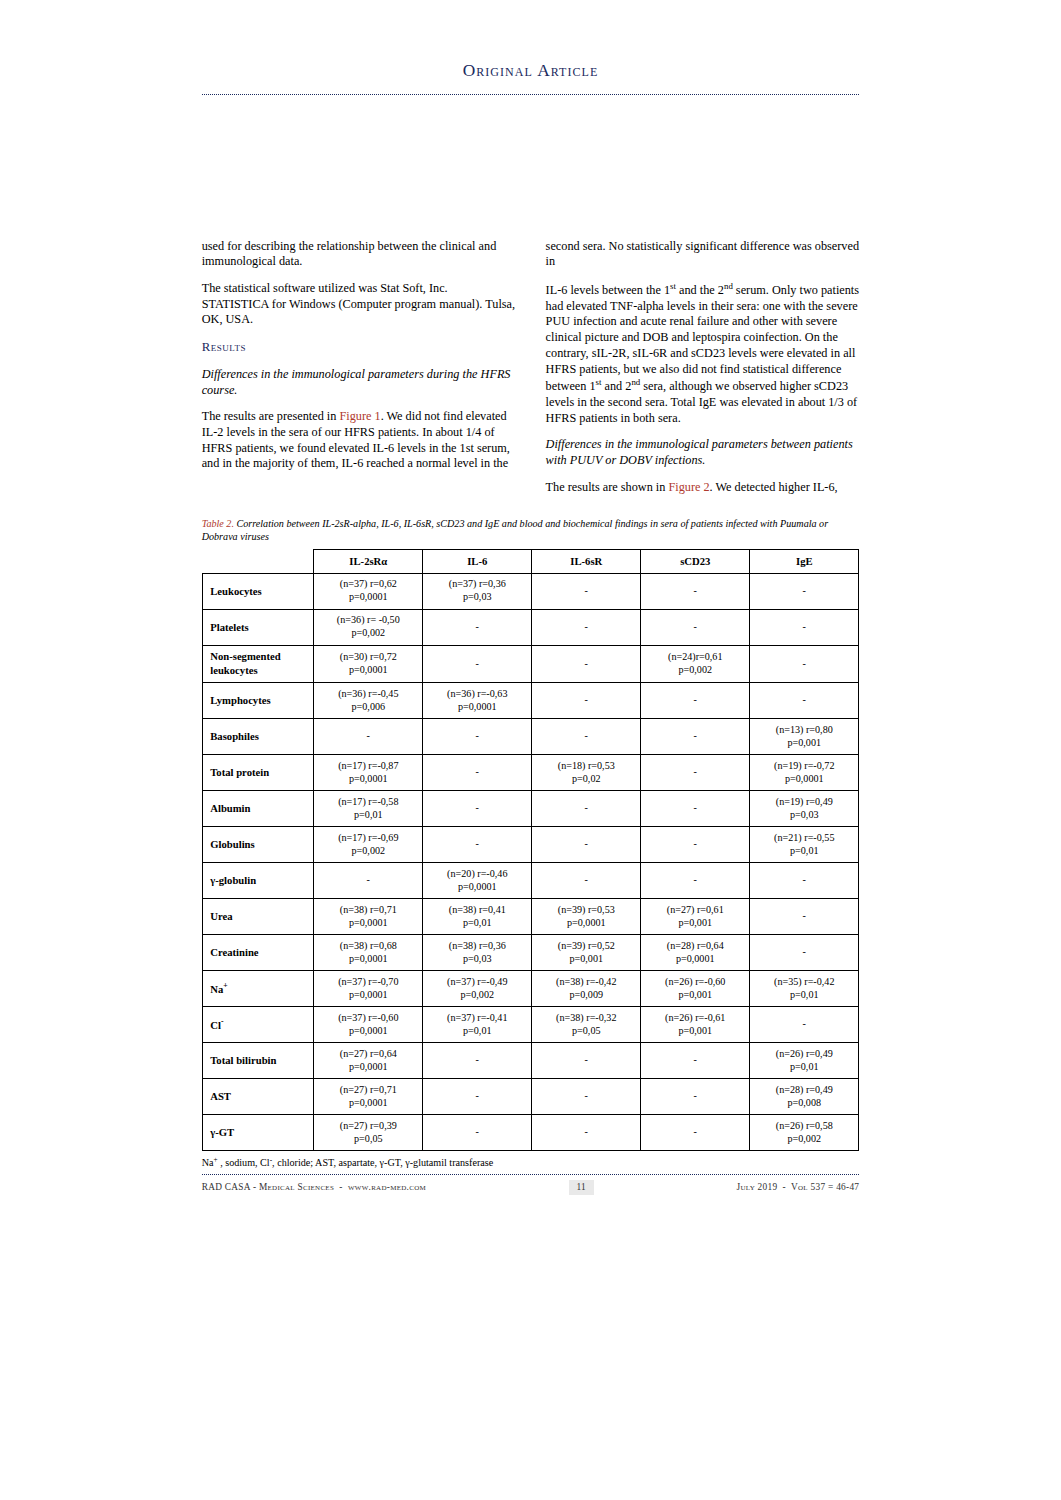Original Article
used for describing the relationship between the clinical and immunological data.
The statistical software utilized was Stat Soft, Inc. STATISTICA for Windows (Computer program manual). Tulsa, OK, USA.
Results
Differences in the immunological parameters during the HFRS course.
The results are presented in Figure 1. We did not find elevated IL-2 levels in the sera of our HFRS patients. In about 1/4 of HFRS patients, we found elevated IL-6 levels in the 1st serum, and in the majority of them, IL-6 reached a normal level in the second sera. No statistically significant difference was observed in
IL-6 levels between the 1st and the 2nd serum. Only two patients had elevated TNF-alpha levels in their sera: one with the severe PUU infection and acute renal failure and other with severe clinical picture and DOB and leptospira coinfection. On the contrary, sIL-2R, sIL-6R and sCD23 levels were elevated in all HFRS patients, but we also did not find statistical difference between 1st and 2nd sera, although we observed higher sCD23 levels in the second sera. Total IgE was elevated in about 1/3 of HFRS patients in both sera.
Differences in the immunological parameters between patients with PUUV or DOBV infections.
The results are shown in Figure 2. We detected higher IL-6,
Table 2. Correlation between IL-2sR-alpha, IL-6, IL-6sR, sCD23 and IgE and blood and biochemical findings in sera of patients infected with Puumala or Dobrava viruses
| | IL-2sRα | IL-6 | IL-6sR | sCD23 | IgE |
| --- | --- | --- | --- | --- | --- |
| Leukocytes | (n=37) r=0,62 p=0,0001 | (n=37) r=0,36 p=0,03 | - | - | - |
| Platelets | (n=36) r= -0,50 p=0,002 | - | - | - | - |
| Non-segmented leukocytes | (n=30) r=0,72 p=0,0001 | - | - | (n=24)r=0,61 p=0,002 | - |
| Lymphocytes | (n=36) r=-0,45 p=0,006 | (n=36) r=-0,63 p=0,0001 | - | - | - |
| Basophiles | - | - | - | - | (n=13) r=0,80 p=0,001 |
| Total protein | (n=17) r=-0,87 p=0,0001 | - | (n=18) r=0,53 p=0,02 | - | (n=19) r=-0,72 p=0,0001 |
| Albumin | (n=17) r=-0,58 p=0,01 | - | - | - | (n=19) r=0,49 p=0,03 |
| Globulins | (n=17) r=-0,69 p=0,002 | - | - | - | (n=21) r=-0,55 p=0,01 |
| γ-globulin | - | (n=20) r=-0,46 p=0,0001 | - | - | - |
| Urea | (n=38) r=0,71 p=0,0001 | (n=38) r=0,41 p=0,01 | (n=39) r=0,53 p=0,0001 | (n=27) r=0,61 p=0,001 | - |
| Creatinine | (n=38) r=0,68 p=0,0001 | (n=38) r=0,36 p=0,03 | (n=39) r=0,52 p=0,001 | (n=28) r=0,64 p=0,0001 | - |
| Na + | (n=37) r=-0,70 p=0,0001 | (n=37) r=-0,49 p=0,002 | (n=38) r=-0,42 p=0,009 | (n=26) r=-0,60 p=0,001 | (n=35) r=-0,42 p=0,01 |
| Cl - | (n=37) r=-0,60 p=0,0001 | (n=37) r=-0,41 p=0,01 | (n=38) r=-0,32 p=0,05 | (n=26) r=-0,61 p=0,001 | - |
| Total bilirubin | (n=27) r=0,64 p=0,0001 | - | - | - | (n=26) r=0,49 p=0,01 |
| AST | (n=27) r=0,71 p=0,0001 | - | - | - | (n=28) r=0,49 p=0,008 |
| γ-GT | (n=27) r=0,39 p=0,05 | - | - | - | (n=26) r=0,58 p=0,002 |
Na+ , sodium, Cl-, chloride; AST, aspartate, γ-GT, γ-glutamil transferase
RAD CASA - Medical Sciences - www.rad-med.com
11
July 2019 - Vol 537 = 46-47